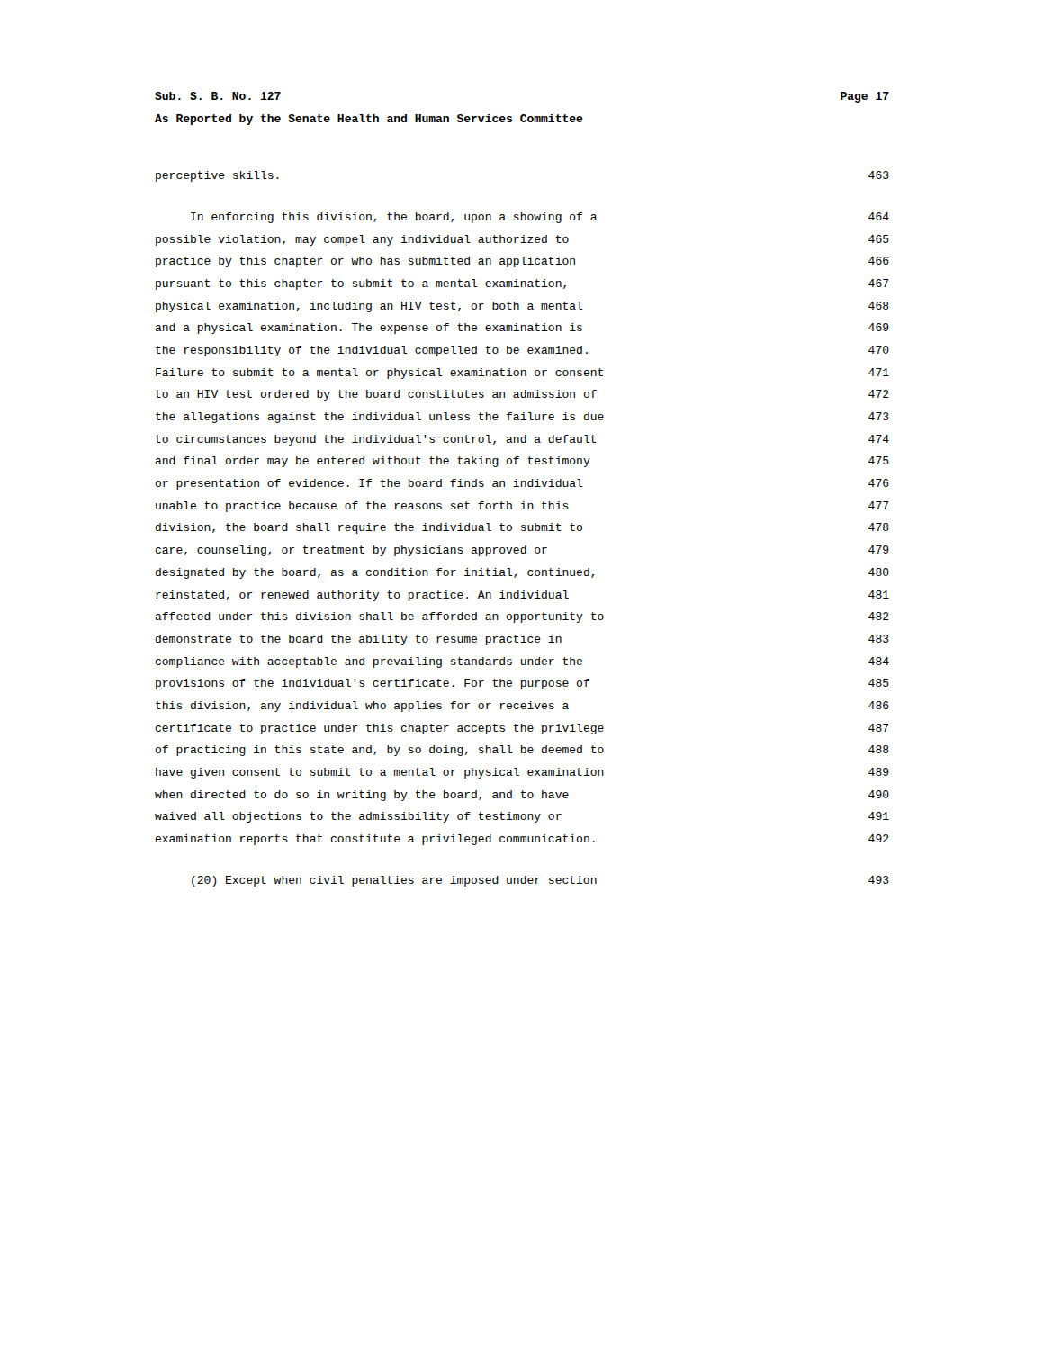Sub. S. B. No. 127
As Reported by the Senate Health and Human Services Committee
Page 17
perceptive skills. 463
In enforcing this division, the board, upon a showing of a 464 possible violation, may compel any individual authorized to 465 practice by this chapter or who has submitted an application 466 pursuant to this chapter to submit to a mental examination, 467 physical examination, including an HIV test, or both a mental 468 and a physical examination. The expense of the examination is 469 the responsibility of the individual compelled to be examined. 470 Failure to submit to a mental or physical examination or consent 471 to an HIV test ordered by the board constitutes an admission of 472 the allegations against the individual unless the failure is due 473 to circumstances beyond the individual's control, and a default 474 and final order may be entered without the taking of testimony 475 or presentation of evidence. If the board finds an individual 476 unable to practice because of the reasons set forth in this 477 division, the board shall require the individual to submit to 478 care, counseling, or treatment by physicians approved or 479 designated by the board, as a condition for initial, continued, 480 reinstated, or renewed authority to practice. An individual 481 affected under this division shall be afforded an opportunity to 482 demonstrate to the board the ability to resume practice in 483 compliance with acceptable and prevailing standards under the 484 provisions of the individual's certificate. For the purpose of 485 this division, any individual who applies for or receives a 486 certificate to practice under this chapter accepts the privilege 487 of practicing in this state and, by so doing, shall be deemed to 488 have given consent to submit to a mental or physical examination 489 when directed to do so in writing by the board, and to have 490 waived all objections to the admissibility of testimony or 491 examination reports that constitute a privileged communication. 492
(20) Except when civil penalties are imposed under section 493